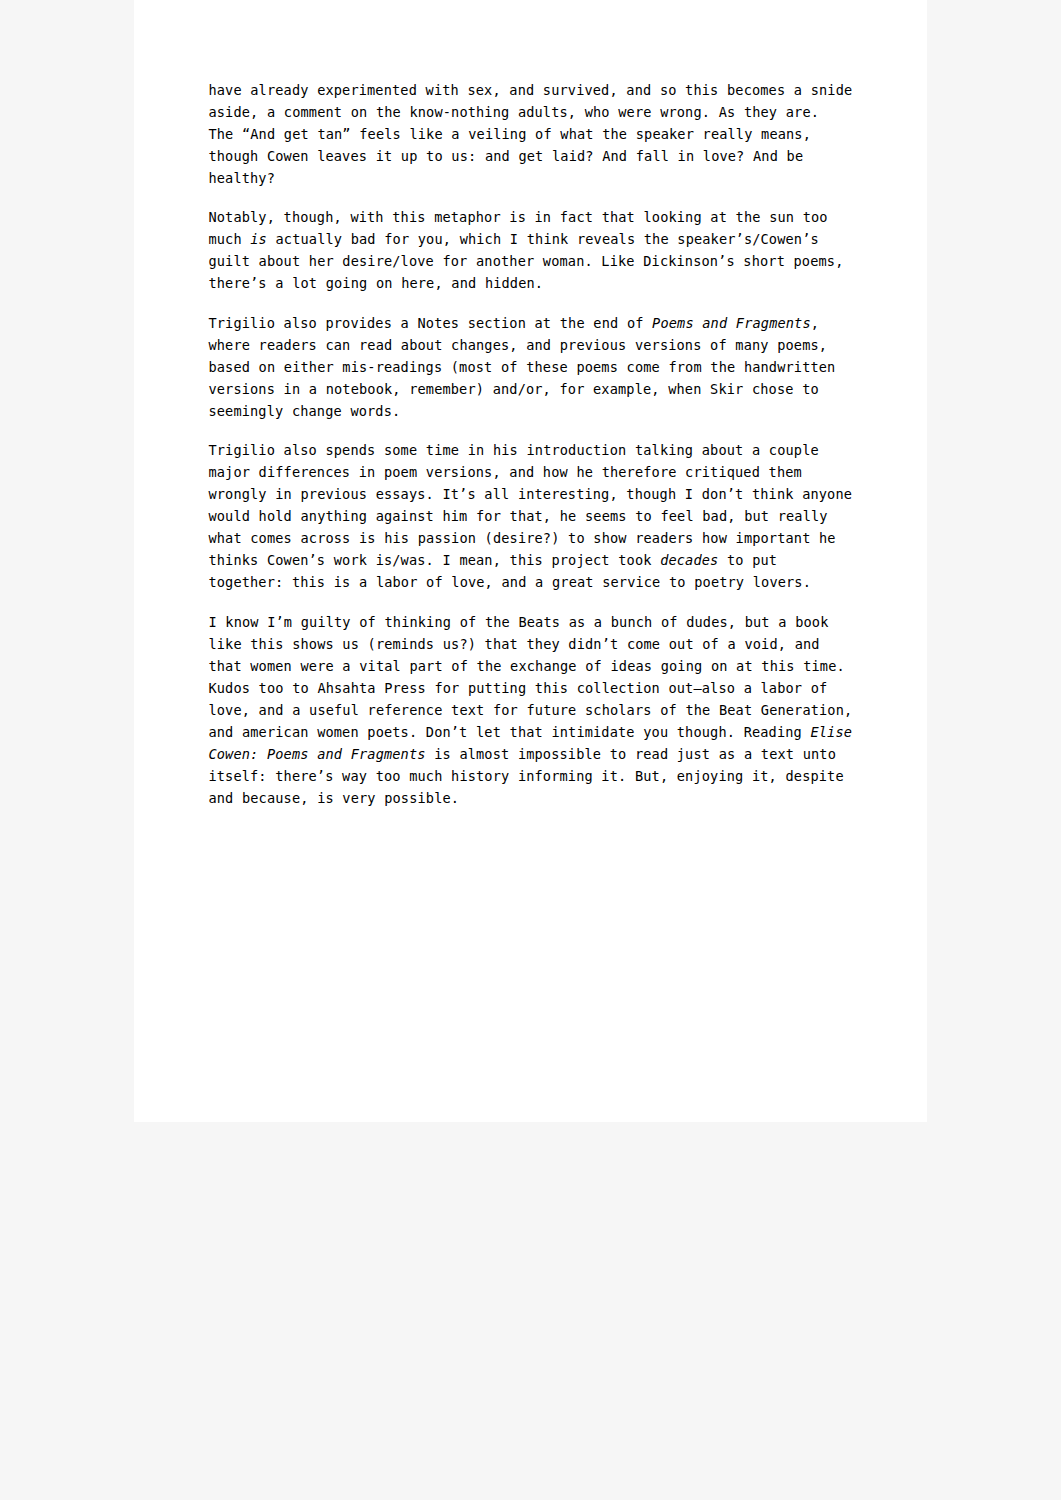have already experimented with sex, and survived, and so this becomes a snide aside, a comment on the know-nothing adults, who were wrong. As they are. The “And get tan” feels like a veiling of what the speaker really means, though Cowen leaves it up to us: and get laid? And fall in love? And be healthy?
Notably, though, with this metaphor is in fact that looking at the sun too much is actually bad for you, which I think reveals the speaker’s/Cowen’s guilt about her desire/love for another woman. Like Dickinson’s short poems, there’s a lot going on here, and hidden.
Trigilio also provides a Notes section at the end of Poems and Fragments, where readers can read about changes, and previous versions of many poems, based on either mis-readings (most of these poems come from the handwritten versions in a notebook, remember) and/or, for example, when Skir chose to seemingly change words.
Trigilio also spends some time in his introduction talking about a couple major differences in poem versions, and how he therefore critiqued them wrongly in previous essays. It’s all interesting, though I don’t think anyone would hold anything against him for that, he seems to feel bad, but really what comes across is his passion (desire?) to show readers how important he thinks Cowen’s work is/was. I mean, this project took decades to put together: this is a labor of love, and a great service to poetry lovers.
I know I’m guilty of thinking of the Beats as a bunch of dudes, but a book like this shows us (reminds us?) that they didn’t come out of a void, and that women were a vital part of the exchange of ideas going on at this time. Kudos too to Ahsahta Press for putting this collection out—also a labor of love, and a useful reference text for future scholars of the Beat Generation, and american women poets. Don’t let that intimidate you though. Reading Elise Cowen: Poems and Fragments is almost impossible to read just as a text unto itself: there’s way too much history informing it. But, enjoying it, despite and because, is very possible.